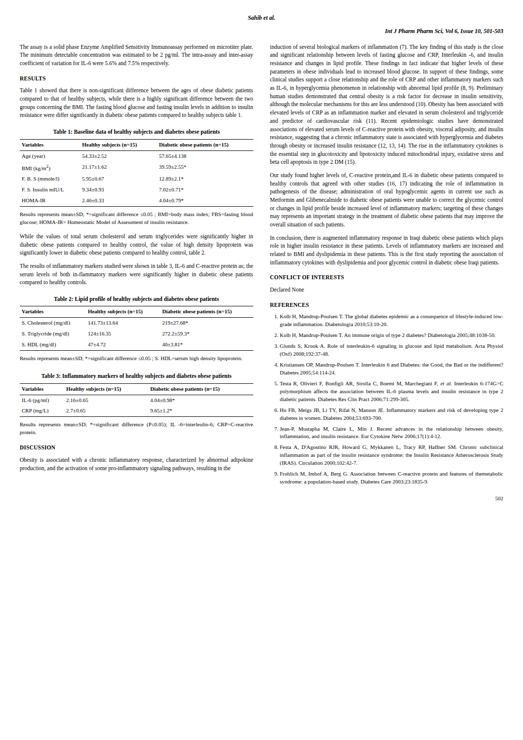Sahib et al.
Int J Pharm Pharm Sci, Vol 6, Issue 10, 501-503
The assay is a solid phase Enzyme Amplified Sensitivity Immunoassay performed on microtiter plate. The minimum detectable concentration was estimated to be 2 pg/ml. The intra-assay and inter-assay coefficient of variation for IL-6 were 5.6% and 7.5% respectively.
RESULTS
Table 1 showed that there is non-significant difference between the ages of obese diabetic patients compared to that of healthy subjects, while there is a highly significant difference between the two groups concerning the BMI. The fasting blood glucose and fasting insulin levels in addition to insulin resistance were differ significantly in diabetic obese patients compared to healthy subjects table 1.
Table 1: Baseline data of healthy subjects and diabetes obese patients
| Variables | Healthy subjects (n=15) | Diabetic obese patients (n=15) |
| --- | --- | --- |
| Age (year) | 54.33±2.52 | 57.65±4.138 |
| BMI (kg/m 2 ) | 21.17±1.62 | 39.59±2.55* |
| F. B. S (mmole/l) | 5.95±0.67 | 12.89±2.1* |
| F. S. Insulin mIU/L | 9.34±0.93 | 7.02±0.71* |
| HOMA-IR | 2.46±0.33 | 4.04±0.79* |
Results represents mean±SD; *=significant difference ≤0.05 ; BMI=body mass index; FBS=fasting blood glucose; HOMA-IR= Homeostatic Model of Assessment of insulin resistance.
While the values of total serum cholesterol and serum triglycerides were significantly higher in diabetic obese patients compared to healthy control, the value of high density lipoprotein was significantly lower in diabetic obese patients compared to healthy control, table 2.
The results of inflammatory markers studied were shown in table 3, IL-6 and C-reactive protein as; the serum levels of both in-flammatory markers were significantly higher in diabetic obese patients compared to healthy controls.
Table 2: Lipid profile of healthy subjects and diabetes obese patients
| Variables | Healthy subjects (n=15) | Diabetic obese patients (n=15) |
| --- | --- | --- |
| S. Cholesterol (mg/dl) | 141.73±13.64 | 219±27.68* |
| S. Triglycride (mg/dl) | 124±16.35 | 272.2±59.3* |
| S. HDL (mg/dl) | 47±4.72 | 40±3.81* |
Results represents mean±SD; *=significant difference ≤0.05 ; S. HDL=serum high density lipoprotein.
Table 3: Inflammatory markers of healthy subjects and diabetes obese patients
| Variables | Healthy subjects (n=15) | Diabetic obese patients (n=15) |
| --- | --- | --- |
| IL-6 (pg/ml) | 2.16±0.65 | 4.04±0.98* |
| CRP (mg/L) | 2.7±0.65 | 9.65±1.2* |
Results represents mean±SD; *=significant difference (P≤0.05); IL -6=interleulin-6; CRP=C-reactive protein.
DISCUSSION
Obesity is associated with a chronic inflammatory response, characterized by abnormal adipokine production, and the activation of some pro-inflammatory signaling pathways, resulting in the
induction of several biological markers of inflammation (7). The key finding of this study is the close and significant relationship between levels of fasting glucose and CRP, Interleukin -6, and insulin resistance and changes in lipid profile. These findings in fact indicate that higher levels of these parameters in obese individuals lead to increased blood glucose. In support of these findings, some clinical studies support a close relationship and the role of CRP and other inflammatory markers such as IL-6, in hyperglycemia phenomenon in relationship with abnormal lipid profile (8, 9). Preliminary human studies demonstrated that central obesity is a risk factor for decrease in insulin sensitivity, although the molecular mechanisms for this are less understood (10). Obesity has been associated with elevated levels of CRP as an inflammation marker and elevated in serum cholesterol and triglyceride and predictor of cardiovascular risk (11). Recent epidemiologic studies have demonstrated associations of elevated serum levels of C-reactive protein with obesity, visceral adiposity, and insulin resistance, suggesting that a chronic inflammatory state is associated with hyperglycemia and diabetes through obesity or increased insulin resistance (12, 13, 14). The rise in the inflammatory cytokines is the essential step in glucotoxicity and lipotoxicity induced mitochondrial injury, oxidative stress and beta cell apoptosis in type 2 DM (15).
Our study found higher levels of, C-reactive protein,and IL-6 in diabetic obese patients compared to healthy controls that agreed with other studies (16, 17) indicating the role of inflammation in pathogenesis of the disease; administration of oral hypoglycemic agents in current use such as Metformin and Glibenecalmide to diabetic obese patients were unable to correct the glycemic control or changes in lipid profile beside increased level of inflammatory markers; targeting of these changes may represents an important strategy in the treatment of diabetic obese patients that may improve the overall situation of such patients.
In conclusion, there is augmented inflammatory response in Iraqi diabetic obese patients which plays role in higher insulin resistance in these patients. Levels of inflammatory markers are increased and related to BMI and dyslipidemia in these patients. This is the first study reporting the association of inflammatory cytokines with dyslipidemia and poor glycemic control in diabetic obese Iraqi patients.
CONFLICT OF INTERESTS
Declared None
REFERENCES
Kolb H, Mandrup-Poulsen T. The global diabetes epidemic as a consequence of lifestyle-induced low-grade inflammation. Diabetologia 2010;53:10-20.
Kolb H, Mandrup-Poulsen T. An immune origin of type 2 diabetes? Diabetologia 2005;48:1038-50.
Glunds S, Krook A. Role of interleukin-6 signaling in glucose and lipid metabolism. Acta Physiol (Oxf) 2008;192:37-48.
Kristiansen OP, Mandrup-Poulsen T. Interleukin 6 and Diabetes: the Good, the Bad or the indifferent? Diabetes 2005;54:114-24.
Testa R, Olivieri F, Bonfigli AR, Sirolla C, Boemi M, Marchegiani F, et al. Interleukin 6-174G>C polymorphism affects the association between IL-6 plasma levels and insulin resistance in type 2 diabetic patients. Diabetes Res Clin Pract 2006;71:299-305.
Hu FB, Meigs JB, Li TY, Rifai N, Manson JE. Inflammatory markers and risk of developing type 2 diabetes in women. Diabetes 2004;53:693-700.
Jean-P, Mustapha M, Claire L, Min J. Recent advances in the relationship between obesity, inflammation, and insulin resistance. Eur Cytokine Netw 2006;17(1):4-12.
Festa A, D'Agostino RJR, Howard G, Mykkanen L, Tracy RP, Haffner SM. Chronic subclinical inflammation as part of the insulin resistance syndrome: the Insulin Resistance Atherosclerosis Study (IRAS). Circulation 2000;102:42-7.
Frohlich M, Imhof A, Berg G. Association between C-reactive protein and features of themetabolic syndrome: a population-based study. Diabetes Care 2003;23:1835-9.
502